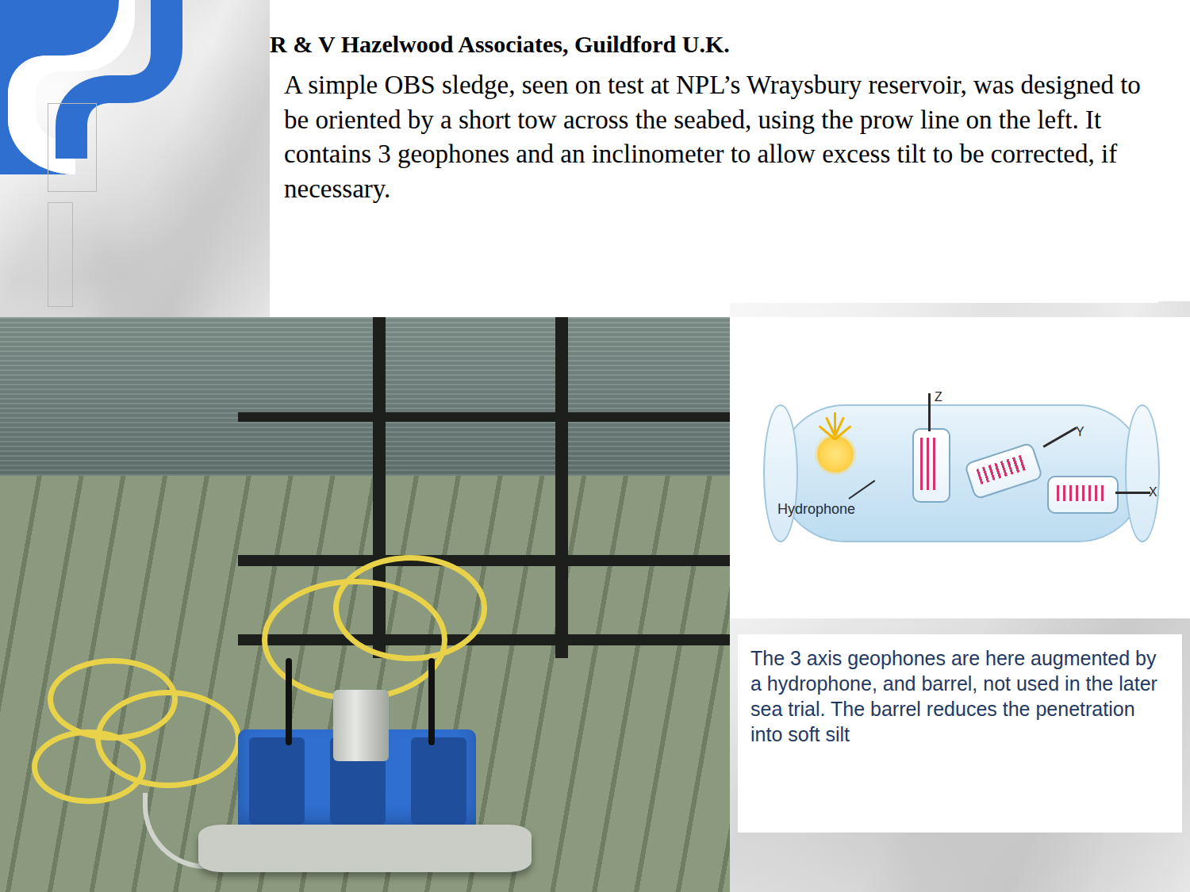R & V Hazelwood Associates, Guildford U.K.
A simple OBS sledge, seen on test at NPL’s Wraysbury reservoir, was designed to be oriented by a short tow across the seabed, using the prow line on the left. It contains 3 geophones and an inclinometer to allow excess tilt to be corrected, if necessary.
Hydrophone
Z
Y
X
The 3 axis geophones are here augmented by a hydrophone, and barrel, not used in the later sea trial. The barrel reduces the penetration into soft silt